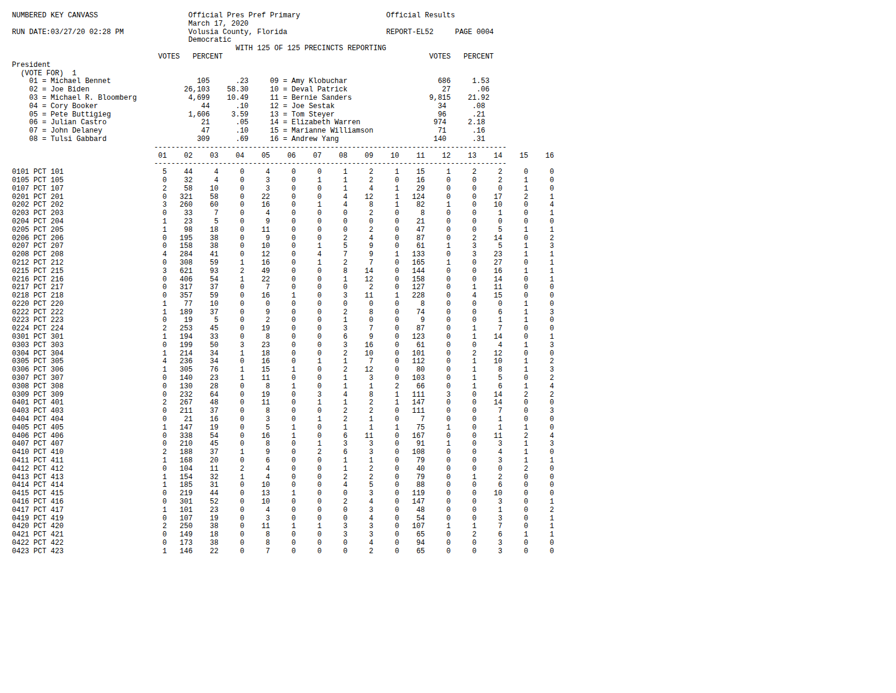NUMBERED KEY CANVASS                     Official Pres Pref Primary                    Official Results
                                         March 17, 2020
RUN DATE:03/27/20 02:28 PM               Volusia County, Florida                       REPORT-EL52     PAGE 0004
                                         Democratic
                                                    WITH 125 OF 125 PRECINCTS REPORTING
                                  VOTES   PERCENT                                                VOTES   PERCENT
President
  (VOTE FOR)  1
    01 = Michael Bennet                    105      .23     09 = Amy Klobuchar                     686     1.53
    02 = Joe Biden                      26,103    58.30     10 = Deval Patrick                      27      .06
    03 = Michael R. Bloomberg            4,699    10.49     11 = Bernie Sanders                  9,815    21.92
    04 = Cory Booker                        44      .10     12 = Joe Sestak                        34      .08
    05 = Pete Buttigieg                  1,606     3.59     13 = Tom Steyer                        96      .21
    06 = Julian Castro                      21      .05     14 = Elizabeth Warren                 974     2.18
    07 = John Delaney                       47      .10     15 = Marianne Williamson               71      .16
    08 = Tulsi Gabbard                     309      .69     16 = Andrew Yang                      140      .31
                                 ----------------------------------------------------------------------------------
                                  01    02    03    04    05    06    07    08    09    10    11    12    13    14    15    16
                                 ----------------------------------------------------------------------------------
0101 PCT 101                       5    44     4     0     4     0     0     1     2     1    15     1     2     2     0     0
0105 PCT 105                       0    32     4     0     3     0     1     1     2     0    16     0     0     2     1     0
0107 PCT 107                       2    58    10     0     3     0     0     1     4     1    29     0     0     0     1     0
0201 PCT 201                       0   321    58     0    22     0     0     4    12     1   124     0     0    17     2     1
0202 PCT 202                       3   260    60     0    16     0     1     4     8     1    82     1     0    10     0     4
0203 PCT 203                       0    33     7     0     4     0     0     0     2     0     8     0     0     1     0     1
0204 PCT 204                       1    23     5     0     9     0     0     0     0     0    21     0     0     0     0     0
0205 PCT 205                       1    98    18     0    11     0     0     0     2     0    47     0     0     5     1     1
0206 PCT 206                       0   195    38     0     9     0     0     2     4     0    87     0     2    14     0     2
0207 PCT 207                       0   158    38     0    10     0     1     5     9     0    61     1     3     5     1     3
0208 PCT 208                       4   284    41     0    12     0     4     7     9     1   133     0     3    23     1     1
0212 PCT 212                       0   308    59     1    16     0     1     2     7     0   165     1     0    27     0     1
0215 PCT 215                       3   621    93     2    49     0     0     8    14     0   144     0     0    16     1     1
0216 PCT 216                       0   406    54     1    22     0     0     1    12     0   158     0     0    14     0     1
0217 PCT 217                       0   317    37     0     7     0     0     0     2     0   127     0     1    11     0     0
0218 PCT 218                       0   357    59     0    16     1     0     3    11     1   228     0     4    15     0     0
0220 PCT 220                       1    77    10     0     0     0     0     0     0     0     8     0     0     0     1     0
0222 PCT 222                       1   189    37     0     9     0     0     2     8     0    74     0     0     6     1     3
0223 PCT 223                       0    19     5     0     2     0     0     1     0     0     9     0     0     1     1     0
0224 PCT 224                       2   253    45     0    19     0     0     3     7     0    87     0     1     7     0     0
0301 PCT 301                       1   194    33     0     8     0     0     6     9     0   123     0     1    14     0     1
0303 PCT 303                       0   199    50     3    23     0     0     3    16     0    61     0     0     4     1     3
0304 PCT 304                       1   214    34     1    18     0     0     2    10     0   101     0     2    12     0     0
0305 PCT 305                       4   236    34     0    16     0     1     1     7     0   112     0     1    10     1     2
0306 PCT 306                       1   305    76     1    15     1     0     2    12     0    80     0     1     8     1     3
0307 PCT 307                       0   140    23     1    11     0     0     1     3     0   103     0     1     5     0     2
0308 PCT 308                       0   130    28     0     8     1     0     1     1     2    66     0     1     6     1     4
0309 PCT 309                       0   232    64     0    19     0     3     4     8     1   111     3     0    14     2     2
0401 PCT 401                       2   267    48     0    11     0     1     1     2     1   147     0     0    14     0     0
0403 PCT 403                       0   211    37     0     8     0     0     2     2     0   111     0     0     7     0     3
0404 PCT 404                       0    21    16     0     3     0     1     2     1     0     7     0     0     1     0     0
0405 PCT 405                       1   147    19     0     5     1     0     1     1     1    75     1     0     1     1     0
0406 PCT 406                       0   338    54     0    16     1     0     6    11     0   167     0     0    11     2     4
0407 PCT 407                       0   210    45     0     8     0     1     3     3     0    91     1     0     3     1     3
0410 PCT 410                       2   188    37     1     9     0     2     6     3     0   108     0     0     4     1     0
0411 PCT 411                       1   168    20     0     6     0     0     1     1     0    79     0     0     3     1     1
0412 PCT 412                       0   104    11     2     4     0     0     1     2     0    40     0     0     0     2     0
0413 PCT 413                       1   154    32     1     4     0     0     2     2     0    79     0     1     2     0     0
0414 PCT 414                       1   185    31     0    10     0     0     4     5     0    88     0     0     6     0     0
0415 PCT 415                       0   219    44     0    13     1     0     0     3     0   119     0     0    10     0     0
0416 PCT 416                       0   301    52     0    10     0     0     2     4     0   147     0     0     3     0     1
0417 PCT 417                       1   101    23     0     4     0     0     0     3     0    48     0     0     1     0     2
0419 PCT 419                       0   107    19     0     3     0     0     0     4     0    54     0     0     3     0     1
0420 PCT 420                       2   250    38     0    11     1     1     3     3     0   107     1     1     7     0     1
0421 PCT 421                       0   149    18     0     8     0     0     3     3     0    65     0     2     6     1     1
0422 PCT 422                       0   173    38     0     8     0     0     0     4     0    94     0     0     3     0     0
0423 PCT 423                       1   146    22     0     7     0     0     0     2     0    65     0     0     3     0     0